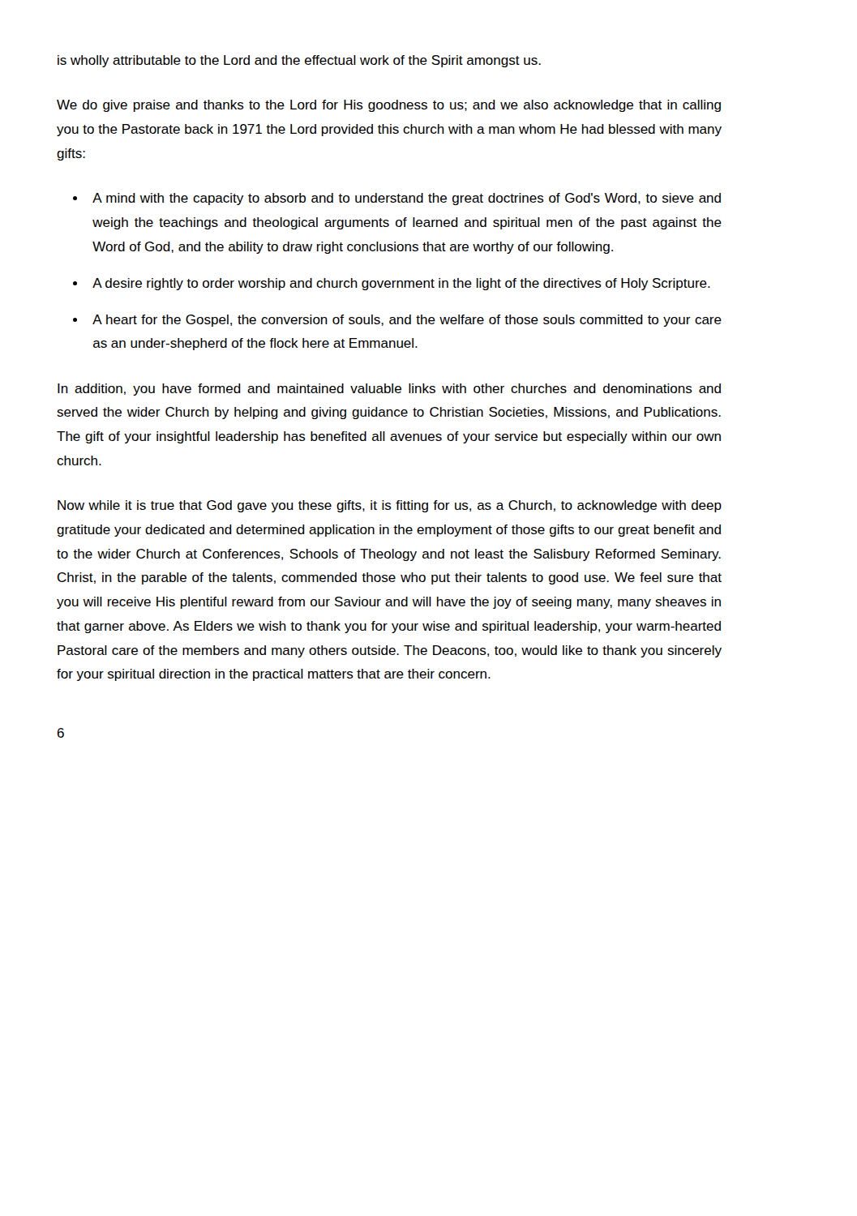is wholly attributable to the Lord and the effectual work of the Spirit amongst us.
We do give praise and thanks to the Lord for His goodness to us; and we also acknowledge that in calling you to the Pastorate back in 1971 the Lord provided this church with a man whom He had blessed with many gifts:
A mind with the capacity to absorb and to understand the great doctrines of God's Word, to sieve and weigh the teachings and theological arguments of learned and spiritual men of the past against the Word of God, and the ability to draw right conclusions that are worthy of our following.
A desire rightly to order worship and church government in the light of the directives of Holy Scripture.
A heart for the Gospel, the conversion of souls, and the welfare of those souls committed to your care as an under-shepherd of the flock here at Emmanuel.
In addition, you have formed and maintained valuable links with other churches and denominations and served the wider Church by helping and giving guidance to Christian Societies, Missions, and Publications. The gift of your insightful leadership has benefited all avenues of your service but especially within our own church.
Now while it is true that God gave you these gifts, it is fitting for us, as a Church, to acknowledge with deep gratitude your dedicated and determined application in the employment of those gifts to our great benefit and to the wider Church at Conferences, Schools of Theology and not least the Salisbury Reformed Seminary. Christ, in the parable of the talents, commended those who put their talents to good use. We feel sure that you will receive His plentiful reward from our Saviour and will have the joy of seeing many, many sheaves in that garner above. As Elders we wish to thank you for your wise and spiritual leadership, your warm-hearted Pastoral care of the members and many others outside. The Deacons, too, would like to thank you sincerely for your spiritual direction in the practical matters that are their concern.
6